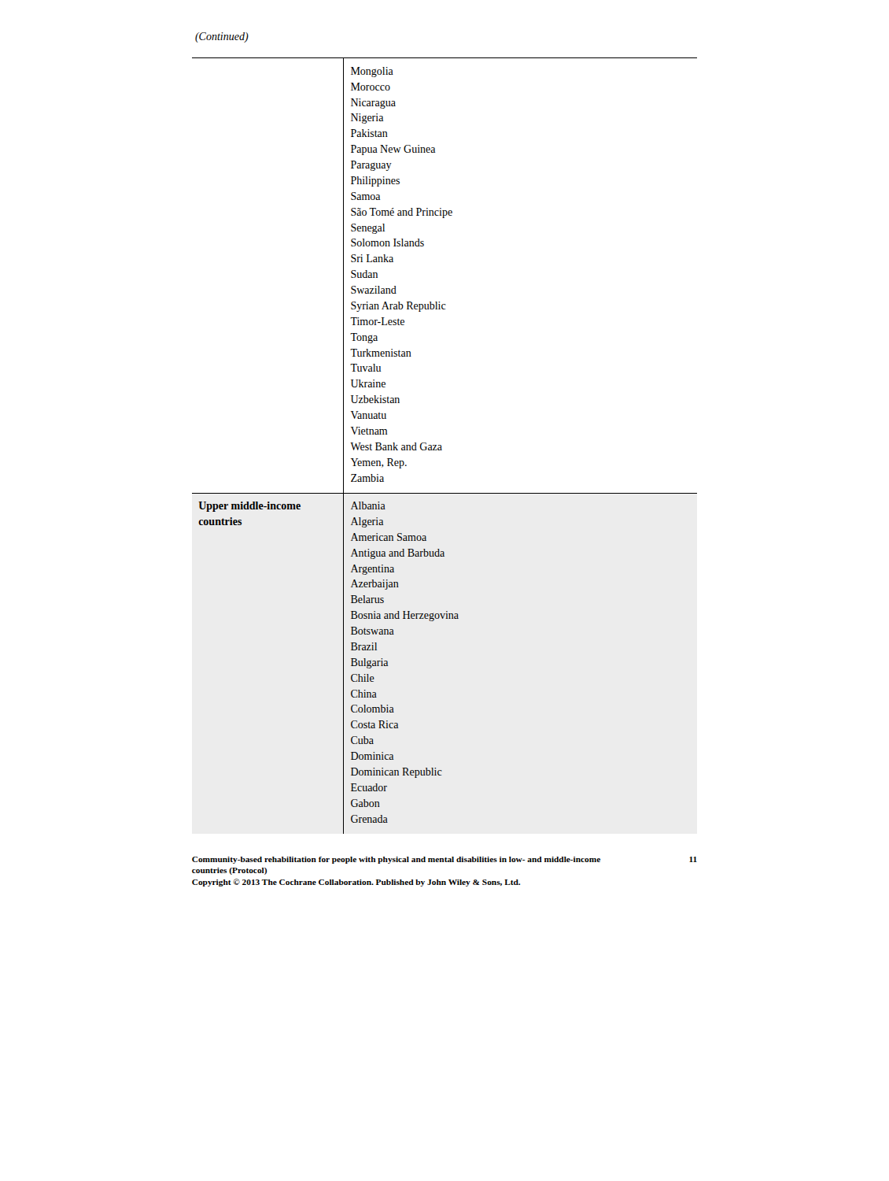(Continued)
| | Mongolia Morocco Nicaragua Nigeria Pakistan Papua New Guinea Paraguay Philippines Samoa São Tomé and Principe Senegal Solomon Islands Sri Lanka Sudan Swaziland Syrian Arab Republic Timor-Leste Tonga Turkmenistan Tuvalu Ukraine Uzbekistan Vanuatu Vietnam West Bank and Gaza Yemen, Rep. Zambia |
| Upper middle-income countries | Albania Algeria American Samoa Antigua and Barbuda Argentina Azerbaijan Belarus Bosnia and Herzegovina Botswana Brazil Bulgaria Chile China Colombia Costa Rica Cuba Dominica Dominican Republic Ecuador Gabon Grenada |
Community-based rehabilitation for people with physical and mental disabilities in low- and middle-income countries (Protocol)
Copyright © 2013 The Cochrane Collaboration. Published by John Wiley & Sons, Ltd.
11